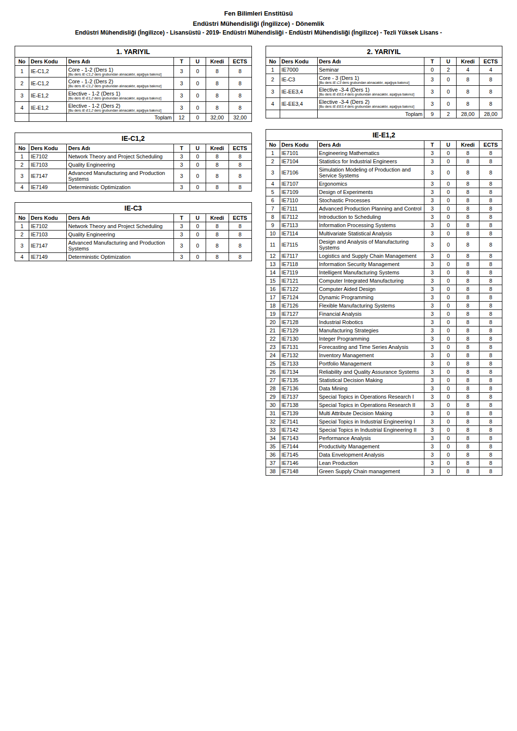Fen Bilimleri Enstitüsü
Endüstri Mühendisliği (İngilizce) - Dönemlik
Endüstri Mühendisliği (İngilizce) - Lisansüstü - 2019- Endüstri Mühendisliği - Endüstri Mühendisliği (İngilizce) - Tezli Yüksek Lisans -
1. YARIYIL
| No | Ders Kodu | Ders Adı | T | U | Kredi | ECTS |
| --- | --- | --- | --- | --- | --- | --- |
| 1 | IE-C1,2 | Core - 1-2 (Ders 1) [Bu ders IE-C1,2 ders grubundan alınacaktır, aşağıya bakınız] | 3 | 0 | 8 | 8 |
| 2 | IE-C1,2 | Core - 1-2 (Ders 2) [Bu ders IE-C1,2 ders grubundan alınacaktır, aşağıya bakınız] | 3 | 0 | 8 | 8 |
| 3 | IE-E1,2 | Elective - 1-2 (Ders 1) [Bu ders IE-E1,2 ders grubundan alınacaktır, aşağıya bakınız] | 3 | 0 | 8 | 8 |
| 4 | IE-E1,2 | Elective - 1-2 (Ders 2) [Bu ders IE-E1,2 ders grubundan alınacaktır, aşağıya bakınız] | 3 | 0 | 8 | 8 |
| | | Toplam | 12 | 0 | 32,00 | 32,00 |
IE-C1,2
| No | Ders Kodu | Ders Adı | T | U | Kredi | ECTS |
| --- | --- | --- | --- | --- | --- | --- |
| 1 | IE7102 | Network Theory and Project Scheduling | 3 | 0 | 8 | 8 |
| 2 | IE7103 | Quality Engineering | 3 | 0 | 8 | 8 |
| 3 | IE7147 | Advanced Manufacturing and Production Systems | 3 | 0 | 8 | 8 |
| 4 | IE7149 | Deterministic Optimization | 3 | 0 | 8 | 8 |
IE-C3
| No | Ders Kodu | Ders Adı | T | U | Kredi | ECTS |
| --- | --- | --- | --- | --- | --- | --- |
| 1 | IE7102 | Network Theory and Project Scheduling | 3 | 0 | 8 | 8 |
| 2 | IE7103 | Quality Engineering | 3 | 0 | 8 | 8 |
| 3 | IE7147 | Advanced Manufacturing and Production Systems | 3 | 0 | 8 | 8 |
| 4 | IE7149 | Deterministic Optimization | 3 | 0 | 8 | 8 |
2. YARIYIL
| No | Ders Kodu | Ders Adı | T | U | Kredi | ECTS |
| --- | --- | --- | --- | --- | --- | --- |
| 1 | IE7000 | Seminar | 0 | 2 | 4 | 4 |
| 2 | IE-C3 | Core - 3 (Ders 1) [Bu ders IE-C3 ders grubundan alınacaktır, aşağıya bakınız] | 3 | 0 | 8 | 8 |
| 3 | IE-EE3,4 | Elective -3-4 (Ders 1) [Bu ders IE-EE3,4 ders grubundan alınacaktır, aşağıya bakınız] | 3 | 0 | 8 | 8 |
| 4 | IE-EE3,4 | Elective -3-4 (Ders 2) [Bu ders IE-EE3,4 ders grubundan alınacaktır, aşağıya bakınız] | 3 | 0 | 8 | 8 |
| | | Toplam | 9 | 2 | 28,00 | 28,00 |
IE-E1,2
| No | Ders Kodu | Ders Adı | T | U | Kredi | ECTS |
| --- | --- | --- | --- | --- | --- | --- |
| 1 | IE7101 | Engineering Mathematics | 3 | 0 | 8 | 8 |
| 2 | IE7104 | Statistics for Industrial Engineers | 3 | 0 | 8 | 8 |
| 3 | IE7106 | Simulation Modeling of Production and Service Systems | 3 | 0 | 8 | 8 |
| 4 | IE7107 | Ergonomics | 3 | 0 | 8 | 8 |
| 5 | IE7109 | Design of Experiments | 3 | 0 | 8 | 8 |
| 6 | IE7110 | Stochastic Processes | 3 | 0 | 8 | 8 |
| 7 | IE7111 | Advanced Production Planning and Control | 3 | 0 | 8 | 8 |
| 8 | IE7112 | Introduction to Scheduling | 3 | 0 | 8 | 8 |
| 9 | IE7113 | Information Processing Systems | 3 | 0 | 8 | 8 |
| 10 | IE7114 | Multivariate Statistical Analysis | 3 | 0 | 8 | 8 |
| 11 | IE7115 | Design and Analysis of Manufacturing Systems | 3 | 0 | 8 | 8 |
| 12 | IE7117 | Logistics and Supply Chain Management | 3 | 0 | 8 | 8 |
| 13 | IE7118 | Information Security Management | 3 | 0 | 8 | 8 |
| 14 | IE7119 | Intelligent Manufacturing Systems | 3 | 0 | 8 | 8 |
| 15 | IE7121 | Computer Integrated Manufacturing | 3 | 0 | 8 | 8 |
| 16 | IE7122 | Computer Aided Design | 3 | 0 | 8 | 8 |
| 17 | IE7124 | Dynamic Programming | 3 | 0 | 8 | 8 |
| 18 | IE7126 | Flexible Manufacturing Systems | 3 | 0 | 8 | 8 |
| 19 | IE7127 | Financial Analysis | 3 | 0 | 8 | 8 |
| 20 | IE7128 | Industrial Robotics | 3 | 0 | 8 | 8 |
| 21 | IE7129 | Manufacturing Strategies | 3 | 0 | 8 | 8 |
| 22 | IE7130 | Integer Programming | 3 | 0 | 8 | 8 |
| 23 | IE7131 | Forecasting and Time Series Analysis | 3 | 0 | 8 | 8 |
| 24 | IE7132 | Inventory Management | 3 | 0 | 8 | 8 |
| 25 | IE7133 | Portfolio Management | 3 | 0 | 8 | 8 |
| 26 | IE7134 | Reliability and Quality Assurance Systems | 3 | 0 | 8 | 8 |
| 27 | IE7135 | Statistical Decision Making | 3 | 0 | 8 | 8 |
| 28 | IE7136 | Data Mining | 3 | 0 | 8 | 8 |
| 29 | IE7137 | Special Topics in Operations Research I | 3 | 0 | 8 | 8 |
| 30 | IE7138 | Special Topics in Operations Research II | 3 | 0 | 8 | 8 |
| 31 | IE7139 | Multi Attribute Decision Making | 3 | 0 | 8 | 8 |
| 32 | IE7141 | Special Topics in Industrial Engineering I | 3 | 0 | 8 | 8 |
| 33 | IE7142 | Special Topics in Industrial Engineering II | 3 | 0 | 8 | 8 |
| 34 | IE7143 | Performance Analysis | 3 | 0 | 8 | 8 |
| 35 | IE7144 | Productivity Management | 3 | 0 | 8 | 8 |
| 36 | IE7145 | Data Envelopment Analysis | 3 | 0 | 8 | 8 |
| 37 | IE7146 | Lean Production | 3 | 0 | 8 | 8 |
| 38 | IE7148 | Green Supply Chain management | 3 | 0 | 8 | 8 |